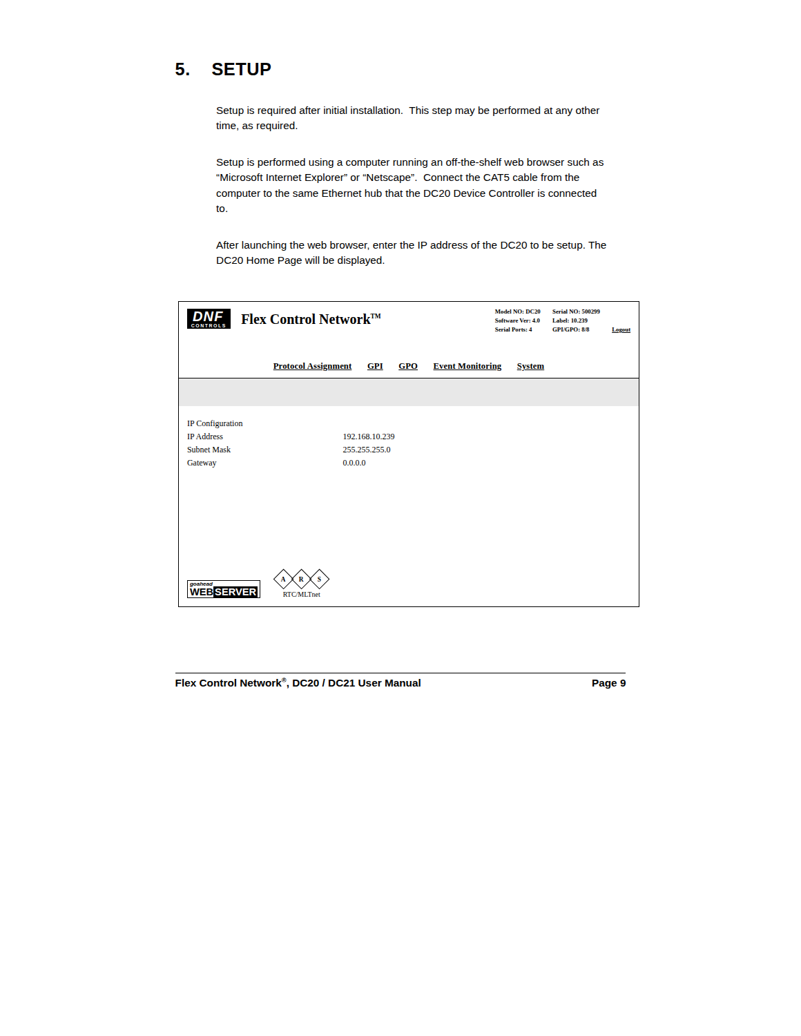5. SETUP
Setup is required after initial installation. This step may be performed at any other time, as required.
Setup is performed using a computer running an off-the-shelf web browser such as “Microsoft Internet Explorer” or “Netscape”. Connect the CAT5 cable from the computer to the same Ethernet hub that the DC20 Device Controller is connected to.
After launching the web browser, enter the IP address of the DC20 to be setup. The DC20 Home Page will be displayed.
DNF CONTROLS
Flex Control NetworkTM
| Model NO: DC20 | Serial NO: 500299 | |
| Software Ver: 4.0 | Label: 10.239 | |
| Serial Ports: 4 | GPI/GPO: 8/8 | Logout |
Protocol Assignment GPI GPO Event Monitoring System
IP Configuration
| IP Address | 192.168.10.239 |
| Subnet Mask | 255.255.255.0 |
| Gateway | 0.0.0.0 |
goahead
WEB SERVER
A
R
S
RTC/MLTnet
Flex Control Network®, DC20 / DC21 User Manual
Page 9